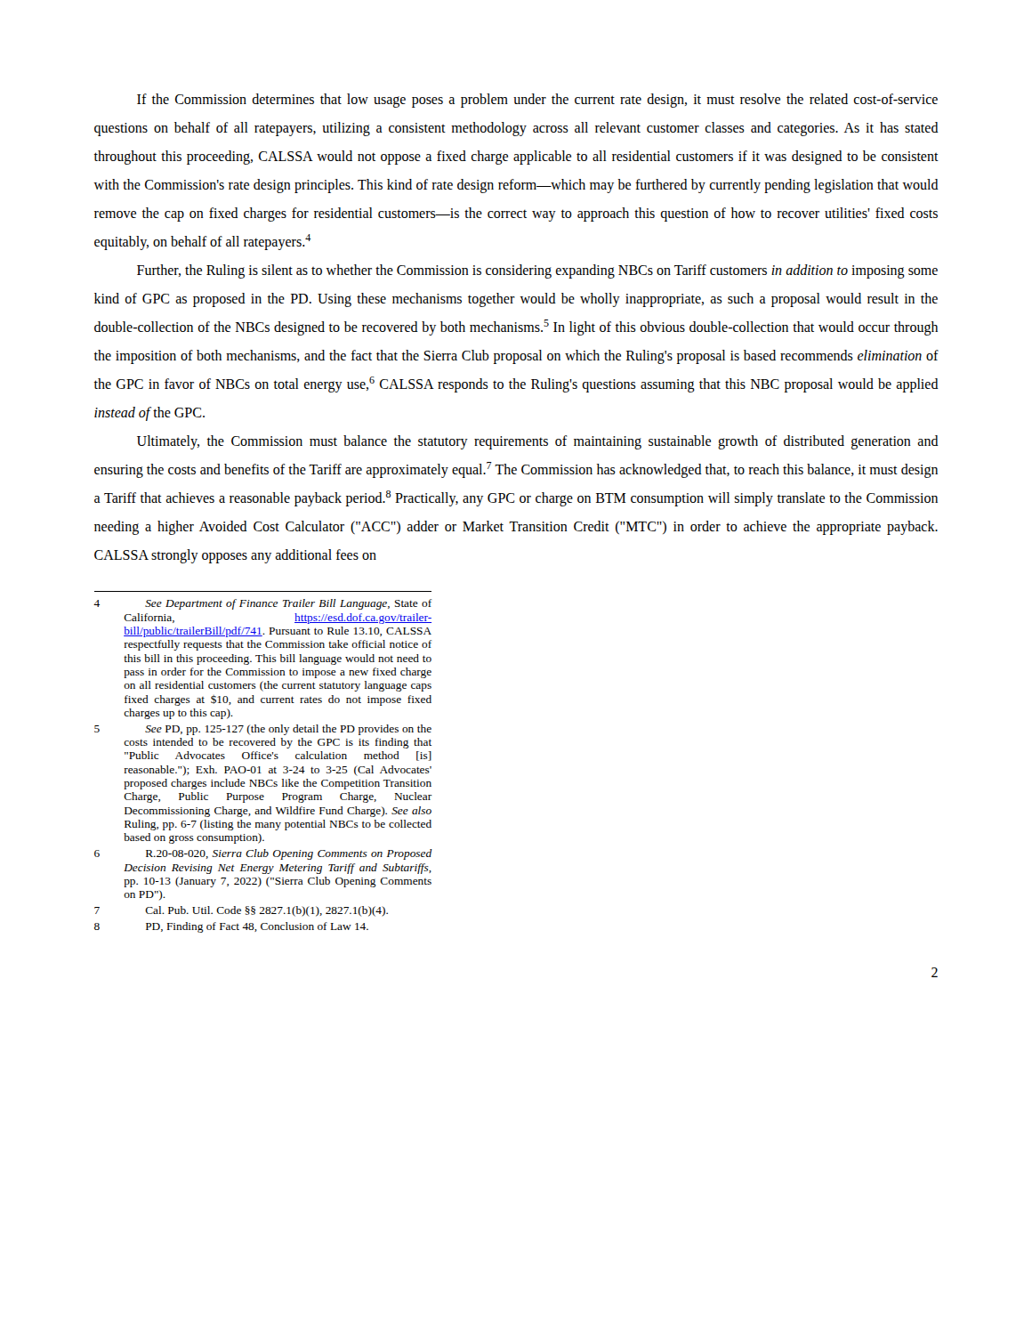If the Commission determines that low usage poses a problem under the current rate design, it must resolve the related cost-of-service questions on behalf of all ratepayers, utilizing a consistent methodology across all relevant customer classes and categories. As it has stated throughout this proceeding, CALSSA would not oppose a fixed charge applicable to all residential customers if it was designed to be consistent with the Commission's rate design principles. This kind of rate design reform—which may be furthered by currently pending legislation that would remove the cap on fixed charges for residential customers—is the correct way to approach this question of how to recover utilities' fixed costs equitably, on behalf of all ratepayers.4
Further, the Ruling is silent as to whether the Commission is considering expanding NBCs on Tariff customers in addition to imposing some kind of GPC as proposed in the PD. Using these mechanisms together would be wholly inappropriate, as such a proposal would result in the double-collection of the NBCs designed to be recovered by both mechanisms.5 In light of this obvious double-collection that would occur through the imposition of both mechanisms, and the fact that the Sierra Club proposal on which the Ruling's proposal is based recommends elimination of the GPC in favor of NBCs on total energy use,6 CALSSA responds to the Ruling's questions assuming that this NBC proposal would be applied instead of the GPC.
Ultimately, the Commission must balance the statutory requirements of maintaining sustainable growth of distributed generation and ensuring the costs and benefits of the Tariff are approximately equal.7 The Commission has acknowledged that, to reach this balance, it must design a Tariff that achieves a reasonable payback period.8 Practically, any GPC or charge on BTM consumption will simply translate to the Commission needing a higher Avoided Cost Calculator ("ACC") adder or Market Transition Credit ("MTC") in order to achieve the appropriate payback. CALSSA strongly opposes any additional fees on
4
See Department of Finance Trailer Bill Language, State of California, https://esd.dof.ca.gov/trailer-bill/public/trailerBill/pdf/741. Pursuant to Rule 13.10, CALSSA respectfully requests that the Commission take official notice of this bill in this proceeding. This bill language would not need to pass in order for the Commission to impose a new fixed charge on all residential customers (the current statutory language caps fixed charges at $10, and current rates do not impose fixed charges up to this cap).
5
See PD, pp. 125-127 (the only detail the PD provides on the costs intended to be recovered by the GPC is its finding that "Public Advocates Office's calculation method [is] reasonable."); Exh. PAO-01 at 3-24 to 3-25 (Cal Advocates' proposed charges include NBCs like the Competition Transition Charge, Public Purpose Program Charge, Nuclear Decommissioning Charge, and Wildfire Fund Charge). See also Ruling, pp. 6-7 (listing the many potential NBCs to be collected based on gross consumption).
6
R.20-08-020, Sierra Club Opening Comments on Proposed Decision Revising Net Energy Metering Tariff and Subtariffs, pp. 10-13 (January 7, 2022) ("Sierra Club Opening Comments on PD").
7
Cal. Pub. Util. Code §§ 2827.1(b)(1), 2827.1(b)(4).
8
PD, Finding of Fact 48, Conclusion of Law 14.
2